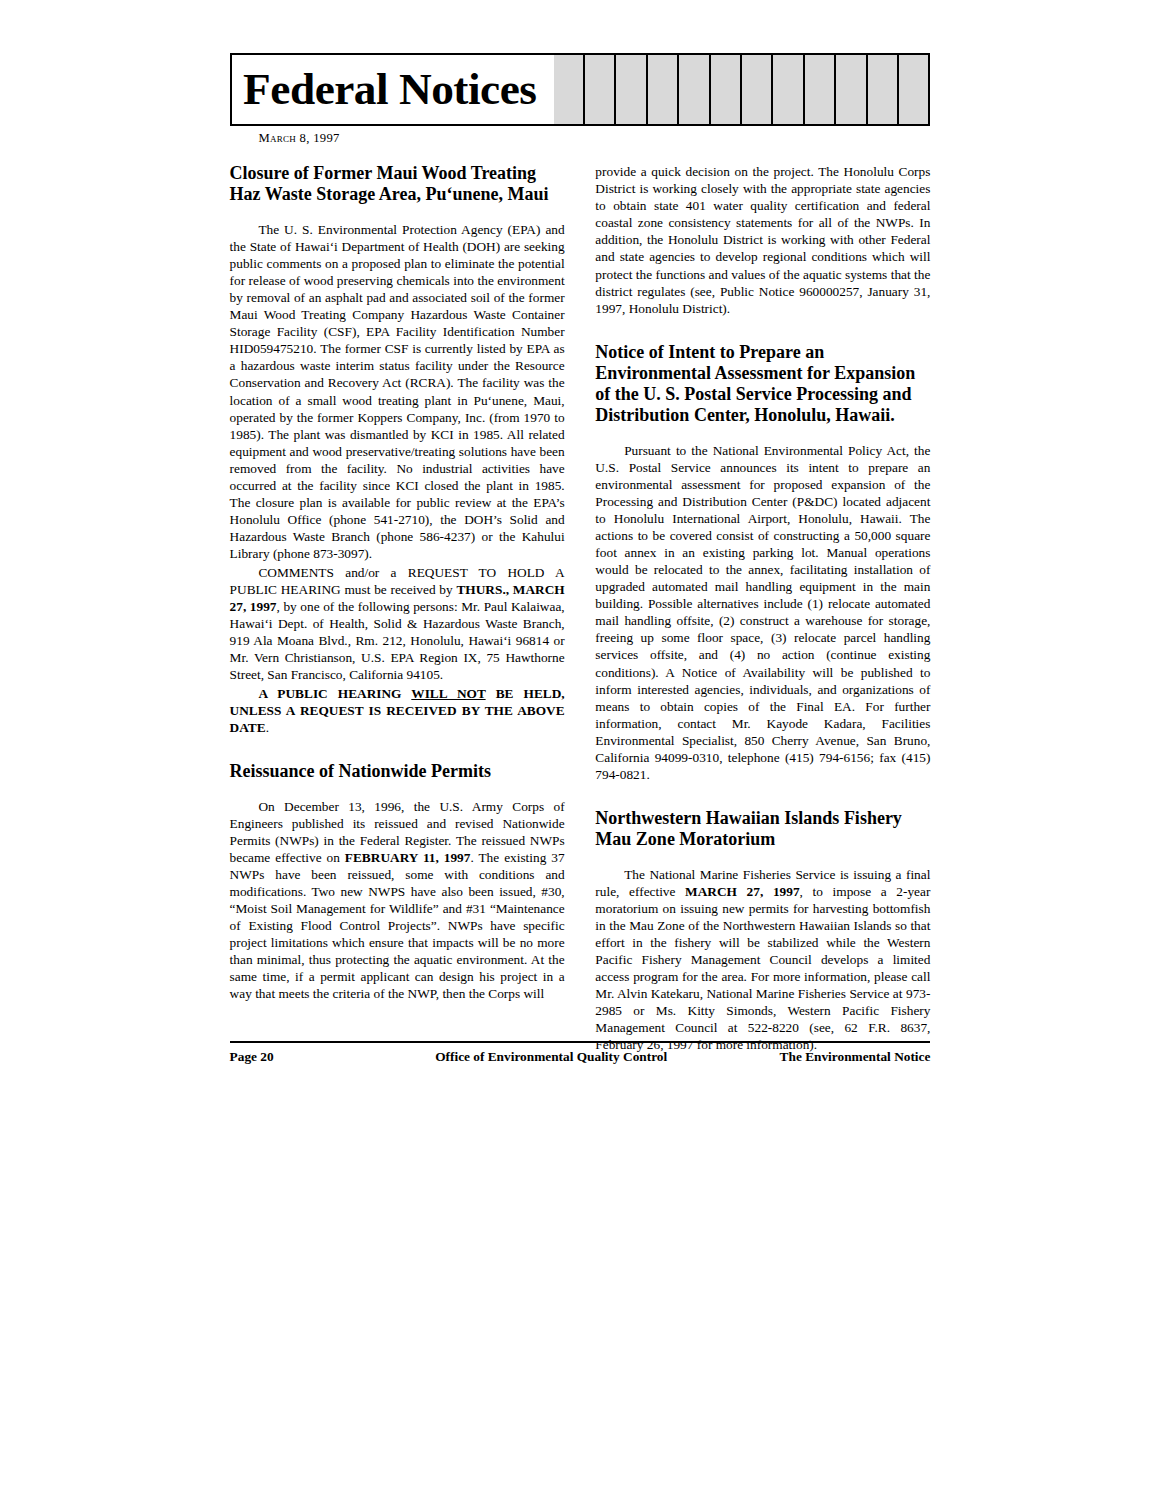Federal Notices
March 8, 1997
Closure of Former Maui Wood Treating Haz Waste Storage Area, Puʻunene, Maui
The U. S. Environmental Protection Agency (EPA) and the State of Hawaiʻi Department of Health (DOH) are seeking public comments on a proposed plan to eliminate the potential for release of wood preserving chemicals into the environment by removal of an asphalt pad and associated soil of the former Maui Wood Treating Company Hazardous Waste Container Storage Facility (CSF), EPA Facility Identification Number HID059475210. The former CSF is currently listed by EPA as a hazardous waste interim status facility under the Resource Conservation and Recovery Act (RCRA). The facility was the location of a small wood treating plant in Puʻunene, Maui, operated by the former Koppers Company, Inc. (from 1970 to 1985). The plant was dismantled by KCI in 1985. All related equipment and wood preservative/treating solutions have been removed from the facility. No industrial activities have occurred at the facility since KCI closed the plant in 1985. The closure plan is available for public review at the EPA’s Honolulu Office (phone 541-2710), the DOH’s Solid and Hazardous Waste Branch (phone 586-4237) or the Kahului Library (phone 873-3097).
COMMENTS and/or a REQUEST TO HOLD A PUBLIC HEARING must be received by THURS., MARCH 27, 1997, by one of the following persons: Mr. Paul Kalaiwaa, Hawaiʻi Dept. of Health, Solid & Hazardous Waste Branch, 919 Ala Moana Blvd., Rm. 212, Honolulu, Hawaiʻi 96814 or Mr. Vern Christianson, U.S. EPA Region IX, 75 Hawthorne Street, San Francisco, California 94105.
A PUBLIC HEARING WILL NOT BE HELD, UNLESS A REQUEST IS RECEIVED BY THE ABOVE DATE.
Reissuance of Nationwide Permits
On December 13, 1996, the U.S. Army Corps of Engineers published its reissued and revised Nationwide Permits (NWPs) in the Federal Register. The reissued NWPs became effective on FEBRUARY 11, 1997. The existing 37 NWPs have been reissued, some with conditions and modifications. Two new NWPS have also been issued, #30, “Moist Soil Management for Wildlife” and #31 “Maintenance of Existing Flood Control Projects”. NWPs have specific project limitations which ensure that impacts will be no more than minimal, thus protecting the aquatic environment. At the same time, if a permit applicant can design his project in a way that meets the criteria of the NWP, then the Corps will
provide a quick decision on the project. The Honolulu Corps District is working closely with the appropriate state agencies to obtain state 401 water quality certification and federal coastal zone consistency statements for all of the NWPs. In addition, the Honolulu District is working with other Federal and state agencies to develop regional conditions which will protect the functions and values of the aquatic systems that the district regulates (see, Public Notice 960000257, January 31, 1997, Honolulu District).
Notice of Intent to Prepare an Environmental Assessment for Expansion of the U. S. Postal Service Processing and Distribution Center, Honolulu, Hawaii.
Pursuant to the National Environmental Policy Act, the U.S. Postal Service announces its intent to prepare an environmental assessment for proposed expansion of the Processing and Distribution Center (P&DC) located adjacent to Honolulu International Airport, Honolulu, Hawaii. The actions to be covered consist of constructing a 50,000 square foot annex in an existing parking lot. Manual operations would be relocated to the annex, facilitating installation of upgraded automated mail handling equipment in the main building. Possible alternatives include (1) relocate automated mail handling offsite, (2) construct a warehouse for storage, freeing up some floor space, (3) relocate parcel handling services offsite, and (4) no action (continue existing conditions). A Notice of Availability will be published to inform interested agencies, individuals, and organizations of means to obtain copies of the Final EA. For further information, contact Mr. Kayode Kadara, Facilities Environmental Specialist, 850 Cherry Avenue, San Bruno, California 94099-0310, telephone (415) 794-6156; fax (415) 794-0821.
Northwestern Hawaiian Islands Fishery Mau Zone Moratorium
The National Marine Fisheries Service is issuing a final rule, effective MARCH 27, 1997, to impose a 2-year moratorium on issuing new permits for harvesting bottomfish in the Mau Zone of the Northwestern Hawaiian Islands so that effort in the fishery will be stabilized while the Western Pacific Fishery Management Council develops a limited access program for the area. For more information, please call Mr. Alvin Katekaru, National Marine Fisheries Service at 973-2985 or Ms. Kitty Simonds, Western Pacific Fishery Management Council at 522-8220 (see, 62 F.R. 8637, February 26, 1997 for more information).
Page 20
Office of Environmental Quality Control
The Environmental Notice